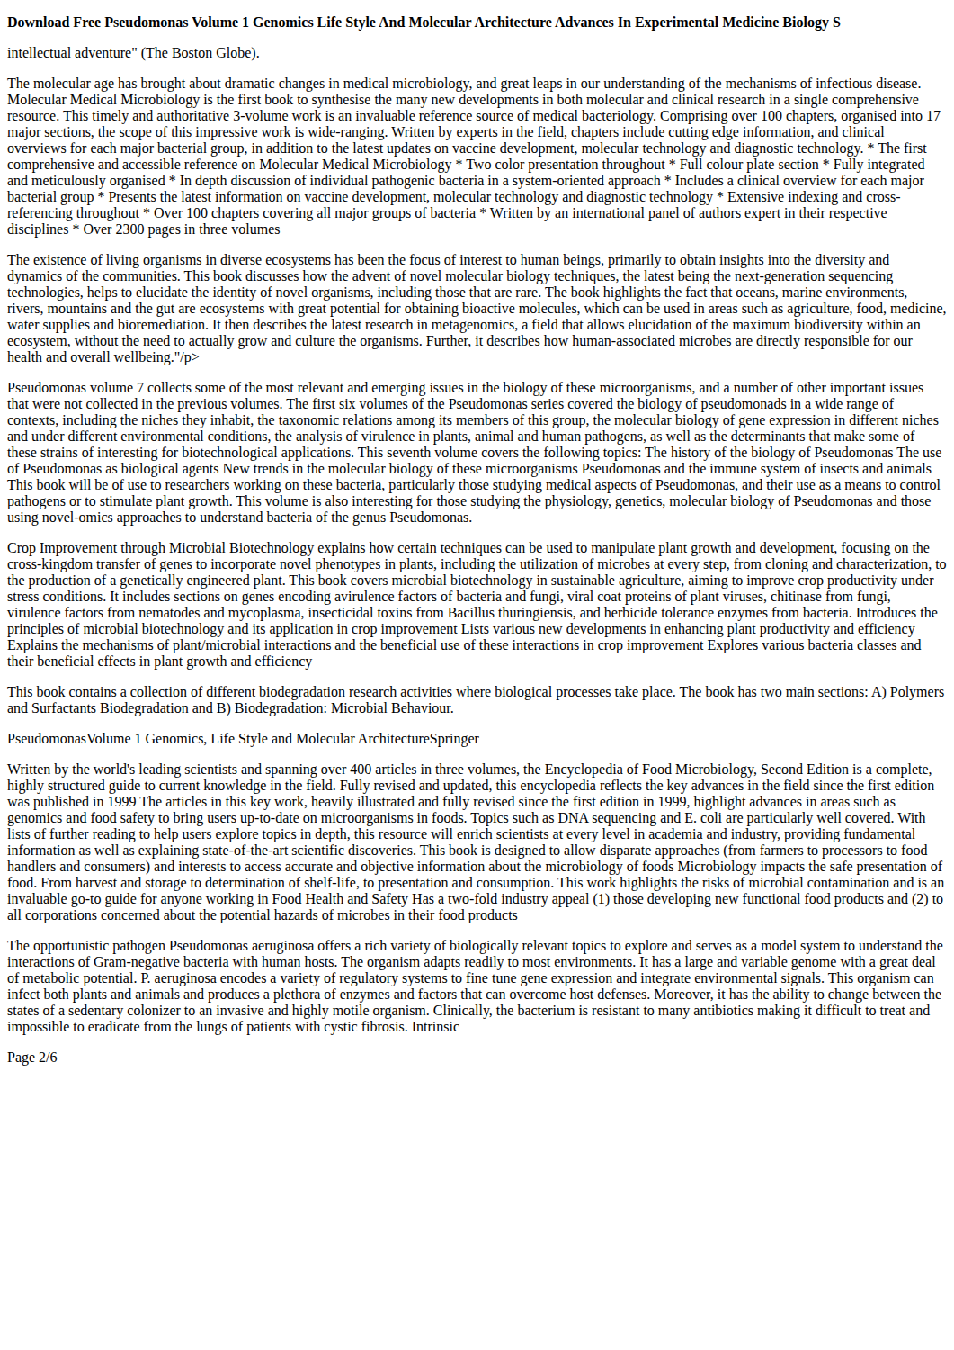Download Free Pseudomonas Volume 1 Genomics Life Style And Molecular Architecture Advances In Experimental Medicine Biology S
intellectual adventure" (The Boston Globe).
The molecular age has brought about dramatic changes in medical microbiology, and great leaps in our understanding of the mechanisms of infectious disease. Molecular Medical Microbiology is the first book to synthesise the many new developments in both molecular and clinical research in a single comprehensive resource. This timely and authoritative 3-volume work is an invaluable reference source of medical bacteriology. Comprising over 100 chapters, organised into 17 major sections, the scope of this impressive work is wide-ranging. Written by experts in the field, chapters include cutting edge information, and clinical overviews for each major bacterial group, in addition to the latest updates on vaccine development, molecular technology and diagnostic technology. * The first comprehensive and accessible reference on Molecular Medical Microbiology * Two color presentation throughout * Full colour plate section * Fully integrated and meticulously organised * In depth discussion of individual pathogenic bacteria in a system-oriented approach * Includes a clinical overview for each major bacterial group * Presents the latest information on vaccine development, molecular technology and diagnostic technology * Extensive indexing and cross-referencing throughout * Over 100 chapters covering all major groups of bacteria * Written by an international panel of authors expert in their respective disciplines * Over 2300 pages in three volumes
The existence of living organisms in diverse ecosystems has been the focus of interest to human beings, primarily to obtain insights into the diversity and dynamics of the communities. This book discusses how the advent of novel molecular biology techniques, the latest being the next-generation sequencing technologies, helps to elucidate the identity of novel organisms, including those that are rare. The book highlights the fact that oceans, marine environments, rivers, mountains and the gut are ecosystems with great potential for obtaining bioactive molecules, which can be used in areas such as agriculture, food, medicine, water supplies and bioremediation. It then describes the latest research in metagenomics, a field that allows elucidation of the maximum biodiversity within an ecosystem, without the need to actually grow and culture the organisms. Further, it describes how human-associated microbes are directly responsible for our health and overall wellbeing."/p>
Pseudomonas volume 7 collects some of the most relevant and emerging issues in the biology of these microorganisms, and a number of other important issues that were not collected in the previous volumes. The first six volumes of the Pseudomonas series covered the biology of pseudomonads in a wide range of contexts, including the niches they inhabit, the taxonomic relations among its members of this group, the molecular biology of gene expression in different niches and under different environmental conditions, the analysis of virulence in plants, animal and human pathogens, as well as the determinants that make some of these strains of interesting for biotechnological applications. This seventh volume covers the following topics: The history of the biology of Pseudomonas The use of Pseudomonas as biological agents New trends in the molecular biology of these microorganisms Pseudomonas and the immune system of insects and animals This book will be of use to researchers working on these bacteria, particularly those studying medical aspects of Pseudomonas, and their use as a means to control pathogens or to stimulate plant growth. This volume is also interesting for those studying the physiology, genetics, molecular biology of Pseudomonas and those using novel-omics approaches to understand bacteria of the genus Pseudomonas.
Crop Improvement through Microbial Biotechnology explains how certain techniques can be used to manipulate plant growth and development, focusing on the cross-kingdom transfer of genes to incorporate novel phenotypes in plants, including the utilization of microbes at every step, from cloning and characterization, to the production of a genetically engineered plant. This book covers microbial biotechnology in sustainable agriculture, aiming to improve crop productivity under stress conditions. It includes sections on genes encoding avirulence factors of bacteria and fungi, viral coat proteins of plant viruses, chitinase from fungi, virulence factors from nematodes and mycoplasma, insecticidal toxins from Bacillus thuringiensis, and herbicide tolerance enzymes from bacteria. Introduces the principles of microbial biotechnology and its application in crop improvement Lists various new developments in enhancing plant productivity and efficiency Explains the mechanisms of plant/microbial interactions and the beneficial use of these interactions in crop improvement Explores various bacteria classes and their beneficial effects in plant growth and efficiency
This book contains a collection of different biodegradation research activities where biological processes take place. The book has two main sections: A) Polymers and Surfactants Biodegradation and B) Biodegradation: Microbial Behaviour.
PseudomonasVolume 1 Genomics, Life Style and Molecular ArchitectureSpringer
Written by the world's leading scientists and spanning over 400 articles in three volumes, the Encyclopedia of Food Microbiology, Second Edition is a complete, highly structured guide to current knowledge in the field. Fully revised and updated, this encyclopedia reflects the key advances in the field since the first edition was published in 1999 The articles in this key work, heavily illustrated and fully revised since the first edition in 1999, highlight advances in areas such as genomics and food safety to bring users up-to-date on microorganisms in foods. Topics such as DNA sequencing and E. coli are particularly well covered. With lists of further reading to help users explore topics in depth, this resource will enrich scientists at every level in academia and industry, providing fundamental information as well as explaining state-of-the-art scientific discoveries. This book is designed to allow disparate approaches (from farmers to processors to food handlers and consumers) and interests to access accurate and objective information about the microbiology of foods Microbiology impacts the safe presentation of food. From harvest and storage to determination of shelf-life, to presentation and consumption. This work highlights the risks of microbial contamination and is an invaluable go-to guide for anyone working in Food Health and Safety Has a two-fold industry appeal (1) those developing new functional food products and (2) to all corporations concerned about the potential hazards of microbes in their food products
The opportunistic pathogen Pseudomonas aeruginosa offers a rich variety of biologically relevant topics to explore and serves as a model system to understand the interactions of Gram-negative bacteria with human hosts. The organism adapts readily to most environments. It has a large and variable genome with a great deal of metabolic potential. P. aeruginosa encodes a variety of regulatory systems to fine tune gene expression and integrate environmental signals. This organism can infect both plants and animals and produces a plethora of enzymes and factors that can overcome host defenses. Moreover, it has the ability to change between the states of a sedentary colonizer to an invasive and highly motile organism. Clinically, the bacterium is resistant to many antibiotics making it difficult to treat and impossible to eradicate from the lungs of patients with cystic fibrosis. Intrinsic
Page 2/6